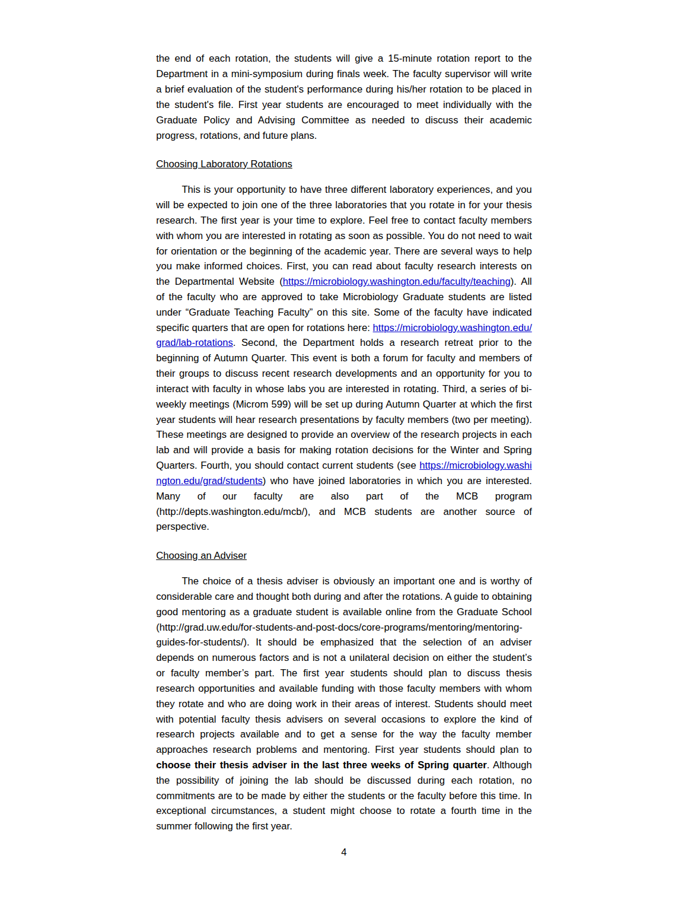the end of each rotation, the students will give a 15-minute rotation report to the Department in a mini-symposium during finals week. The faculty supervisor will write a brief evaluation of the student's performance during his/her rotation to be placed in the student's file. First year students are encouraged to meet individually with the Graduate Policy and Advising Committee as needed to discuss their academic progress, rotations, and future plans.
Choosing Laboratory Rotations
This is your opportunity to have three different laboratory experiences, and you will be expected to join one of the three laboratories that you rotate in for your thesis research. The first year is your time to explore. Feel free to contact faculty members with whom you are interested in rotating as soon as possible. You do not need to wait for orientation or the beginning of the academic year. There are several ways to help you make informed choices. First, you can read about faculty research interests on the Departmental Website (https://microbiology.washington.edu/faculty/teaching). All of the faculty who are approved to take Microbiology Graduate students are listed under “Graduate Teaching Faculty” on this site. Some of the faculty have indicated specific quarters that are open for rotations here: https://microbiology.washington.edu/grad/lab-rotations. Second, the Department holds a research retreat prior to the beginning of Autumn Quarter. This event is both a forum for faculty and members of their groups to discuss recent research developments and an opportunity for you to interact with faculty in whose labs you are interested in rotating. Third, a series of bi-weekly meetings (Microm 599) will be set up during Autumn Quarter at which the first year students will hear research presentations by faculty members (two per meeting). These meetings are designed to provide an overview of the research projects in each lab and will provide a basis for making rotation decisions for the Winter and Spring Quarters. Fourth, you should contact current students (see https://microbiology.washington.edu/grad/students) who have joined laboratories in which you are interested. Many of our faculty are also part of the MCB program (http://depts.washington.edu/mcb/), and MCB students are another source of perspective.
Choosing an Adviser
The choice of a thesis adviser is obviously an important one and is worthy of considerable care and thought both during and after the rotations. A guide to obtaining good mentoring as a graduate student is available online from the Graduate School (http://grad.uw.edu/for-students-and-post-docs/core-programs/mentoring/mentoring-guides-for-students/). It should be emphasized that the selection of an adviser depends on numerous factors and is not a unilateral decision on either the student’s or faculty member’s part. The first year students should plan to discuss thesis research opportunities and available funding with those faculty members with whom they rotate and who are doing work in their areas of interest. Students should meet with potential faculty thesis advisers on several occasions to explore the kind of research projects available and to get a sense for the way the faculty member approaches research problems and mentoring. First year students should plan to choose their thesis adviser in the last three weeks of Spring quarter. Although the possibility of joining the lab should be discussed during each rotation, no commitments are to be made by either the students or the faculty before this time. In exceptional circumstances, a student might choose to rotate a fourth time in the summer following the first year.
4